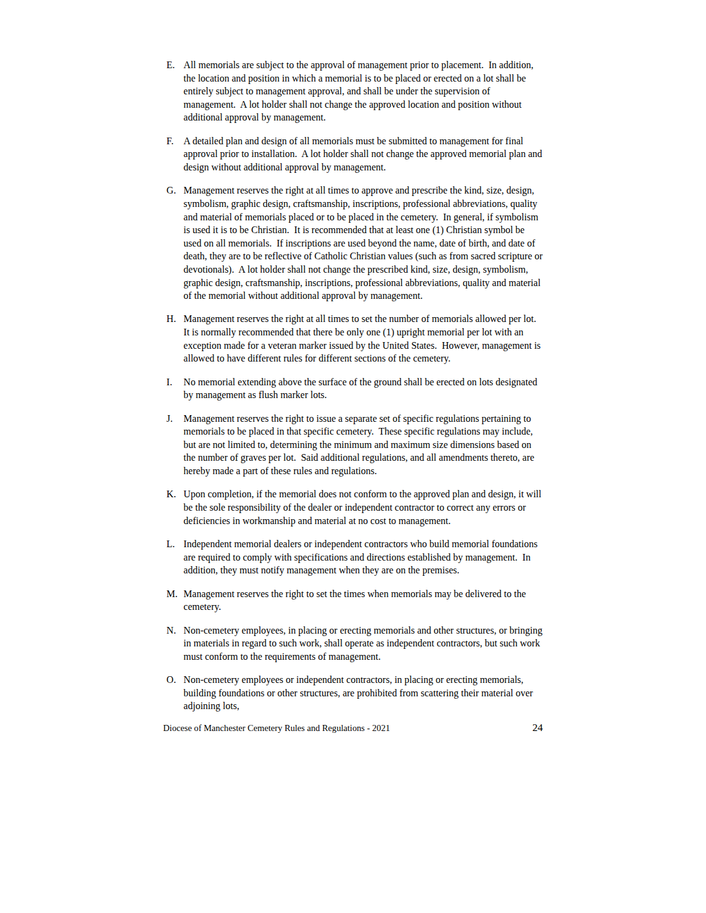E. All memorials are subject to the approval of management prior to placement. In addition, the location and position in which a memorial is to be placed or erected on a lot shall be entirely subject to management approval, and shall be under the supervision of management. A lot holder shall not change the approved location and position without additional approval by management.
F. A detailed plan and design of all memorials must be submitted to management for final approval prior to installation. A lot holder shall not change the approved memorial plan and design without additional approval by management.
G. Management reserves the right at all times to approve and prescribe the kind, size, design, symbolism, graphic design, craftsmanship, inscriptions, professional abbreviations, quality and material of memorials placed or to be placed in the cemetery. In general, if symbolism is used it is to be Christian. It is recommended that at least one (1) Christian symbol be used on all memorials. If inscriptions are used beyond the name, date of birth, and date of death, they are to be reflective of Catholic Christian values (such as from sacred scripture or devotionals). A lot holder shall not change the prescribed kind, size, design, symbolism, graphic design, craftsmanship, inscriptions, professional abbreviations, quality and material of the memorial without additional approval by management.
H. Management reserves the right at all times to set the number of memorials allowed per lot. It is normally recommended that there be only one (1) upright memorial per lot with an exception made for a veteran marker issued by the United States. However, management is allowed to have different rules for different sections of the cemetery.
I. No memorial extending above the surface of the ground shall be erected on lots designated by management as flush marker lots.
J. Management reserves the right to issue a separate set of specific regulations pertaining to memorials to be placed in that specific cemetery. These specific regulations may include, but are not limited to, determining the minimum and maximum size dimensions based on the number of graves per lot. Said additional regulations, and all amendments thereto, are hereby made a part of these rules and regulations.
K. Upon completion, if the memorial does not conform to the approved plan and design, it will be the sole responsibility of the dealer or independent contractor to correct any errors or deficiencies in workmanship and material at no cost to management.
L. Independent memorial dealers or independent contractors who build memorial foundations are required to comply with specifications and directions established by management. In addition, they must notify management when they are on the premises.
M. Management reserves the right to set the times when memorials may be delivered to the cemetery.
N. Non-cemetery employees, in placing or erecting memorials and other structures, or bringing in materials in regard to such work, shall operate as independent contractors, but such work must conform to the requirements of management.
O. Non-cemetery employees or independent contractors, in placing or erecting memorials, building foundations or other structures, are prohibited from scattering their material over adjoining lots,
Diocese of Manchester Cemetery Rules and Regulations - 2021 24